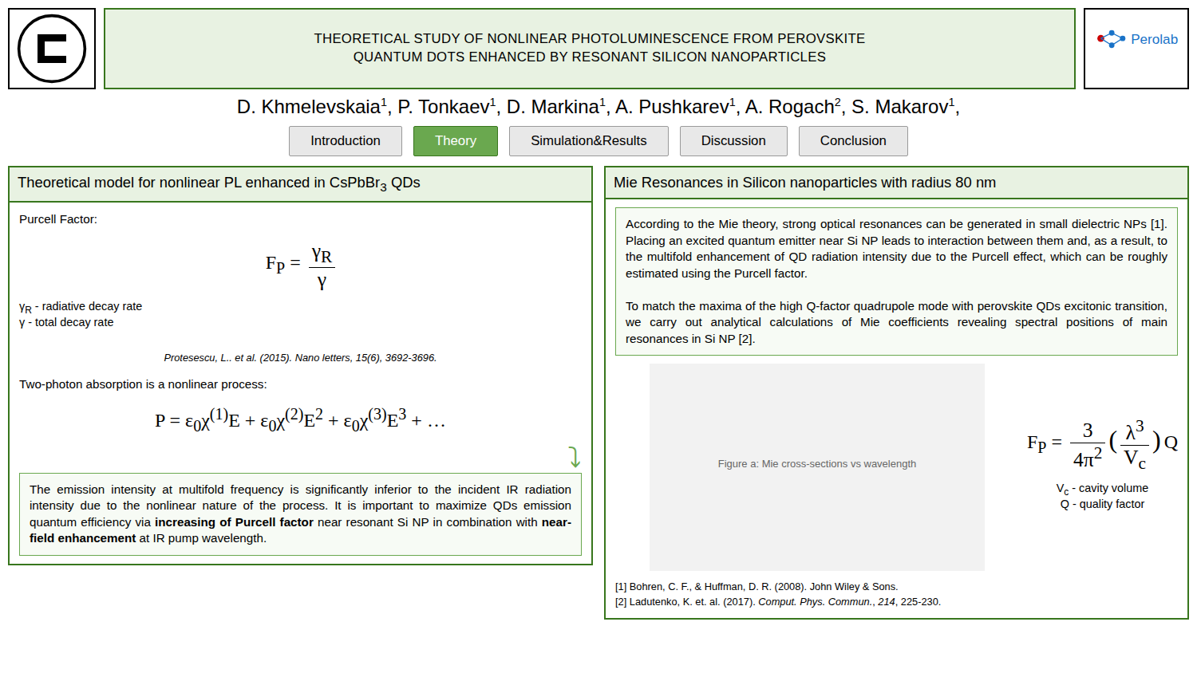Theoretical study of nonlinear photoluminescence from perovskite
quantum dots enhanced by resonant silicon nanoparticles
Perolab
D. Khmelevskaia1, P. Tonkaev1, D. Markina1, A. Pushkarev1, A. Rogach2, S. Makarov1,
Introduction Theory Simulation&Results Discussion Conclusion
Theoretical model for nonlinear PL enhanced in CsPbBr3 QDs
Purcell Factor:
FP = γR γ
γR - radiative decay rate
γ - total decay rate
Protesescu, L.. et al. (2015). Nano letters, 15(6), 3692-3696.
Two-photon absorption is a nonlinear process:
P = ε0χ(1)E + ε0χ(2)E2 + ε0χ(3)E3 + …
⤵
The emission intensity at multifold frequency is significantly inferior to the incident IR radiation intensity due to the nonlinear nature of the process. It is important to maximize QDs emission quantum efficiency via increasing of Purcell factor near resonant Si NP in combination with near-field enhancement at IR pump wavelength.
Mie Resonances in Silicon nanoparticles with radius 80 nm
According to the Mie theory, strong optical resonances can be generated in small dielectric NPs [1]. Placing an excited quantum emitter near Si NP leads to interaction between them and, as a result, to the multifold enhancement of QD radiation intensity due to the Purcell effect, which can be roughly estimated using the Purcell factor.
To match the maxima of the high Q-factor quadrupole mode with perovskite QDs excitonic transition, we carry out analytical calculations of Mie coefficients revealing spectral positions of main resonances in Si NP [2].
FP = 3 4π2 ( λ3 Vc ) Q
Vc - cavity volume
Q - quality factor
[1] Bohren, C. F., & Huffman, D. R. (2008). John Wiley & Sons.
[2] Ladutenko, K. et. al. (2017). Comput. Phys. Commun., 214, 225-230.